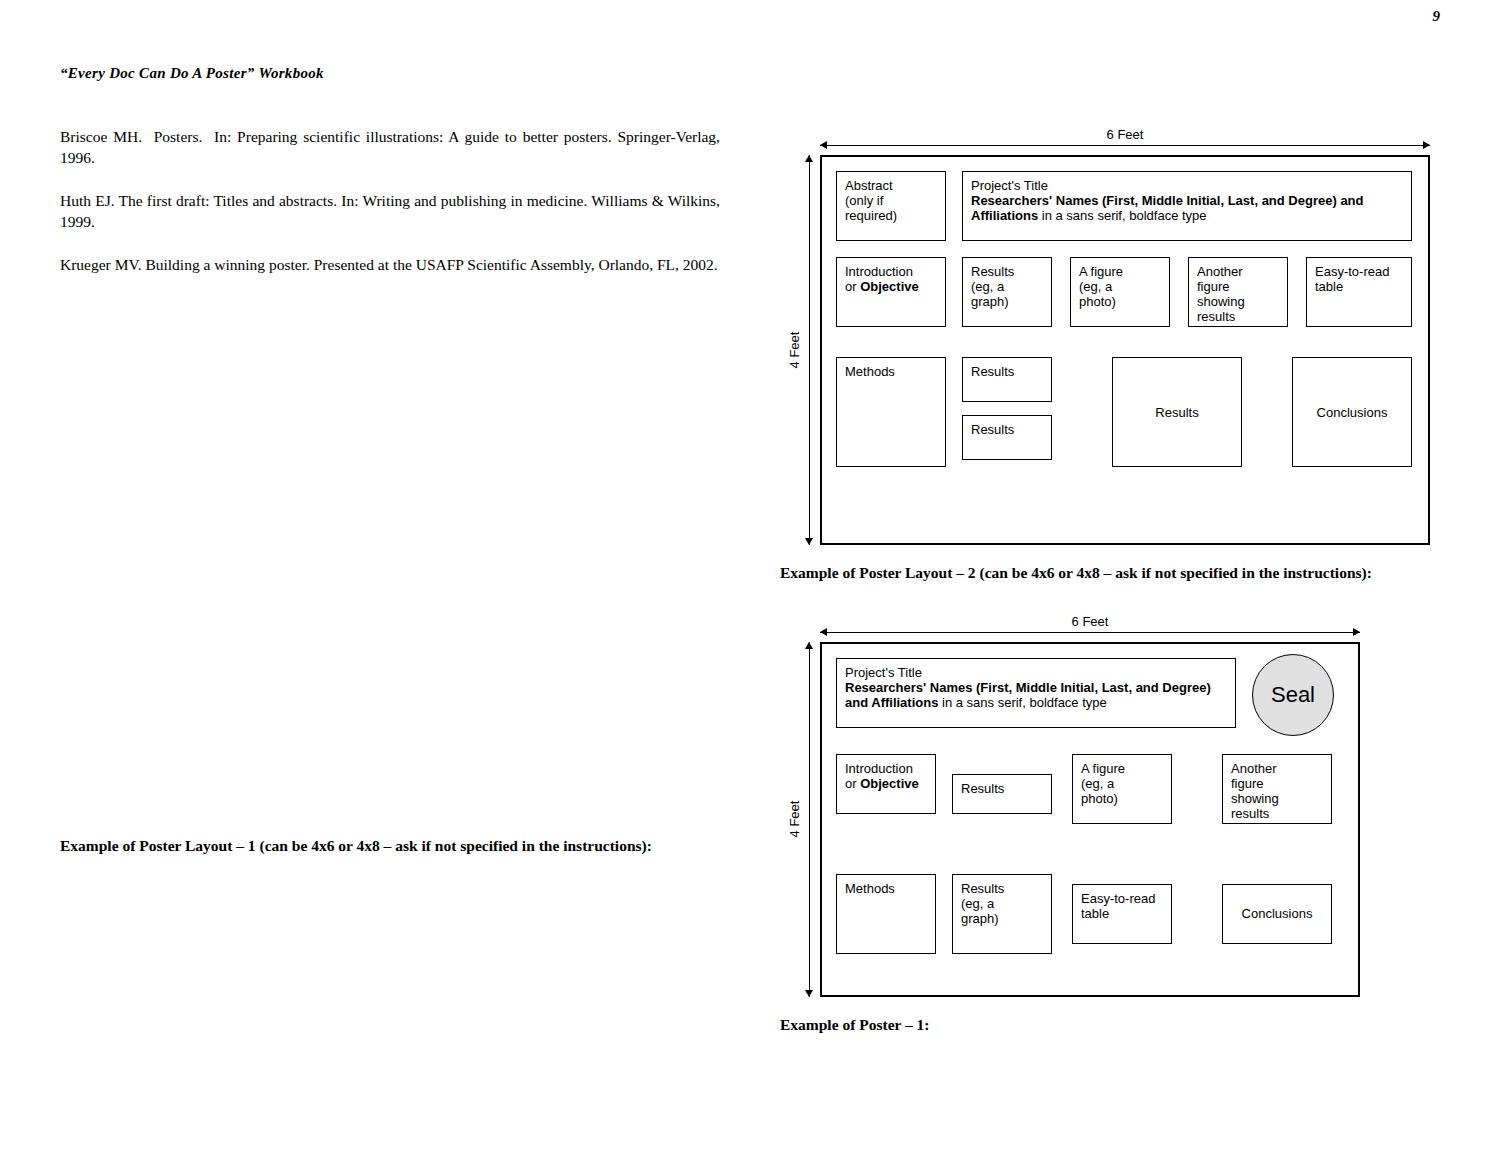9
“Every Doc Can Do A Poster” Workbook
Briscoe MH. Posters. In: Preparing scientific illustrations: A guide to better posters. Springer-Verlag, 1996.
Huth EJ. The first draft: Titles and abstracts. In: Writing and publishing in medicine. Williams & Wilkins, 1999.
Krueger MV. Building a winning poster. Presented at the USAFP Scientific Assembly, Orlando, FL, 2002.
Example of Poster Layout – 1 (can be 4x6 or 4x8 – ask if not specified in the instructions):
6 Feet
4 Feet
Abstract
(only if
required)
Project's Title
Researchers' Names (First, Middle Initial, Last, and Degree) and Affiliations in a sans serif, boldface type
Introduction
or Objective
Results
(eg, a
graph)
A figure
(eg, a
photo)
Another
figure
showing
results
Easy-to-read
table
Methods
Results
Results
Results
Conclusions
Example of Poster Layout – 2 (can be 4x6 or 4x8 – ask if not specified in the instructions):
6 Feet
4 Feet
Project's Title
Researchers' Names (First, Middle Initial, Last, and Degree) and Affiliations in a sans serif, boldface type
Seal
Introduction
or Objective
Results
A figure
(eg, a
photo)
Another
figure
showing
results
Methods
Results
(eg, a
graph)
Easy-to-read
table
Conclusions
Example of Poster – 1: